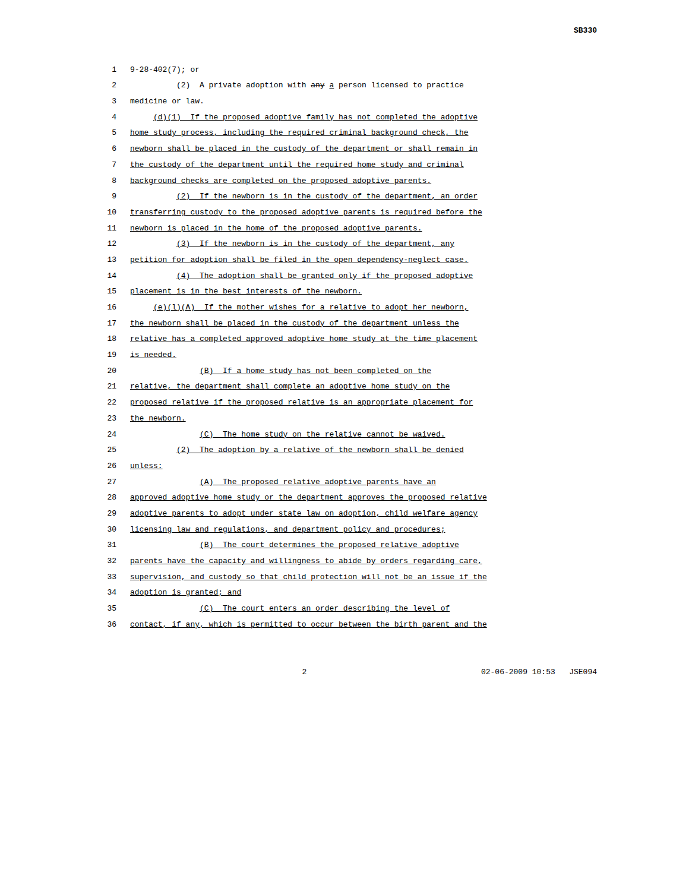SB330
| 1 | 9-28-402(7); or |
| 2 | (2) A private adoption with any a person licensed to practice |
| 3 | medicine or law. |
| 4 | (d)(1) If the proposed adoptive family has not completed the adoptive |
| 5 | home study process, including the required criminal background check, the |
| 6 | newborn shall be placed in the custody of the department or shall remain in |
| 7 | the custody of the department until the required home study and criminal |
| 8 | background checks are completed on the proposed adoptive parents. |
| 9 | (2) If the newborn is in the custody of the department, an order |
| 10 | transferring custody to the proposed adoptive parents is required before the |
| 11 | newborn is placed in the home of the proposed adoptive parents. |
| 12 | (3) If the newborn is in the custody of the department, any |
| 13 | petition for adoption shall be filed in the open dependency-neglect case. |
| 14 | (4) The adoption shall be granted only if the proposed adoptive |
| 15 | placement is in the best interests of the newborn. |
| 16 | (e)(l)(A) If the mother wishes for a relative to adopt her newborn, |
| 17 | the newborn shall be placed in the custody of the department unless the |
| 18 | relative has a completed approved adoptive home study at the time placement |
| 19 | is needed. |
| 20 | (B) If a home study has not been completed on the |
| 21 | relative, the department shall complete an adoptive home study on the |
| 22 | proposed relative if the proposed relative is an appropriate placement for |
| 23 | the newborn. |
| 24 | (C) The home study on the relative cannot be waived. |
| 25 | (2) The adoption by a relative of the newborn shall be denied |
| 26 | unless: |
| 27 | (A) The proposed relative adoptive parents have an |
| 28 | approved adoptive home study or the department approves the proposed relative |
| 29 | adoptive parents to adopt under state law on adoption, child welfare agency |
| 30 | licensing law and regulations, and department policy and procedures; |
| 31 | (B) The court determines the proposed relative adoptive |
| 32 | parents have the capacity and willingness to abide by orders regarding care, |
| 33 | supervision, and custody so that child protection will not be an issue if the |
| 34 | adoption is granted; and |
| 35 | (C) The court enters an order describing the level of |
| 36 | contact, if any, which is permitted to occur between the birth parent and the |
2
02-06-2009 10:53 JSE094